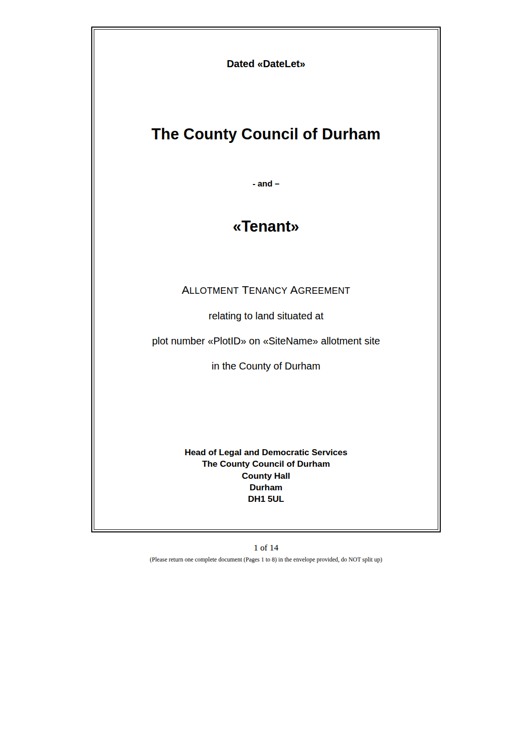Dated «DateLet»
The County Council of Durham
- and –
«Tenant»
ALLOTMENT TENANCY AGREEMENT
relating to land situated at
plot number «PlotID» on «SiteName» allotment site
in the County of Durham
Head of Legal and Democratic Services
The County Council of Durham
County Hall
Durham
DH1 5UL
1 of 14
(Please return one complete document (Pages 1 to 8) in the envelope provided, do NOT split up)